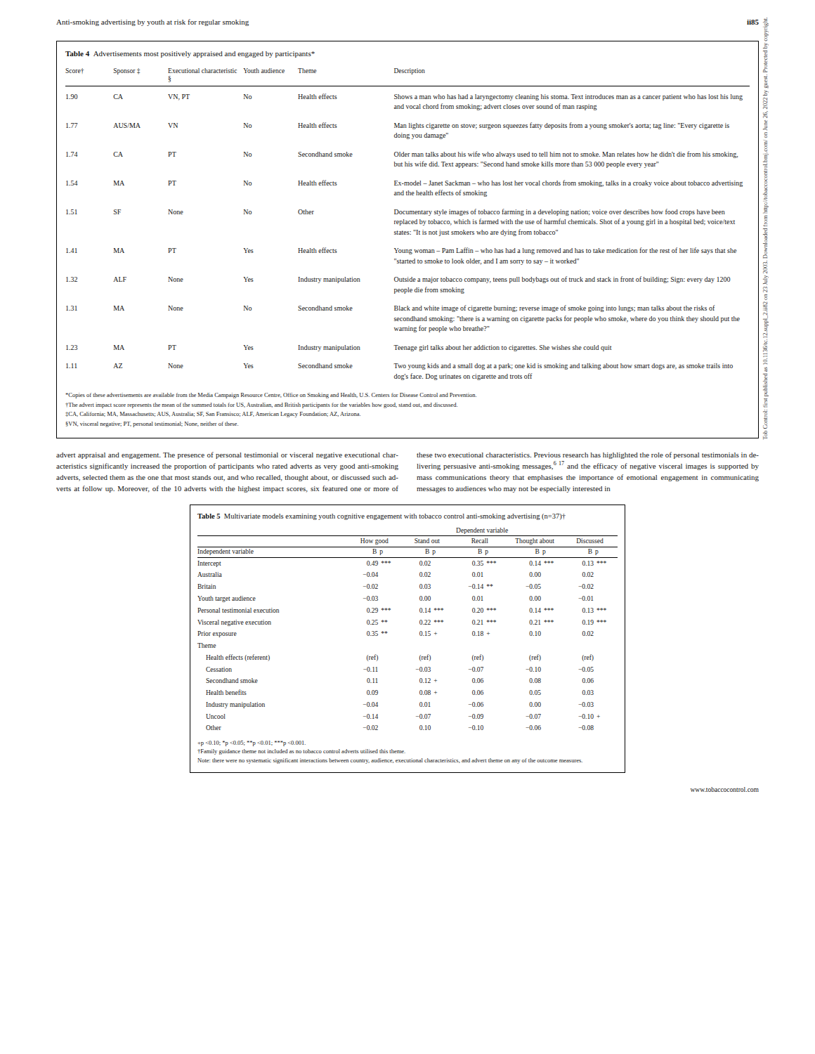Tob Control: first published as 10.1136/tc.12.suppl_2.ii82 on 23 July 2003. Downloaded from http://tobaccocontrol.bmj.com/ on June 26, 2022 by guest. Protected by copyright.
Anti-smoking advertising by youth at risk for regular smoking
ii85
Table 4 Advertisements most positively appraised and engaged by participants*
| Score† | Sponsor ‡ | Executional characteristic § | Youth audience | Theme | Description |
| --- | --- | --- | --- | --- | --- |
| 1.90 | CA | VN, PT | No | Health effects | Shows a man who has had a laryngectomy cleaning his stoma. Text introduces man as a cancer patient who has lost his lung and vocal chord from smoking; advert closes over sound of man rasping |
| 1.77 | AUS/MA | VN | No | Health effects | Man lights cigarette on stove; surgeon squeezes fatty deposits from a young smoker's aorta; tag line: "Every cigarette is doing you damage" |
| 1.74 | CA | PT | No | Secondhand smoke | Older man talks about his wife who always used to tell him not to smoke. Man relates how he didn't die from his smoking, but his wife did. Text appears: "Second hand smoke kills more than 53 000 people every year" |
| 1.54 | MA | PT | No | Health effects | Ex-model – Janet Sackman – who has lost her vocal chords from smoking, talks in a croaky voice about tobacco advertising and the health effects of smoking |
| 1.51 | SF | None | No | Other | Documentary style images of tobacco farming in a developing nation; voice over describes how food crops have been replaced by tobacco, which is farmed with the use of harmful chemicals. Shot of a young girl in a hospital bed; voice/text states: "It is not just smokers who are dying from tobacco" |
| 1.41 | MA | PT | Yes | Health effects | Young woman – Pam Laffin – who has had a lung removed and has to take medication for the rest of her life says that she "started to smoke to look older, and I am sorry to say – it worked" |
| 1.32 | ALF | None | Yes | Industry manipulation | Outside a major tobacco company, teens pull bodybags out of truck and stack in front of building; Sign: every day 1200 people die from smoking |
| 1.31 | MA | None | No | Secondhand smoke | Black and white image of cigarette burning; reverse image of smoke going into lungs; man talks about the risks of secondhand smoking: "there is a warning on cigarette packs for people who smoke, where do you think they should put the warning for people who breathe?" |
| 1.23 | MA | PT | Yes | Industry manipulation | Teenage girl talks about her addiction to cigarettes. She wishes she could quit |
| 1.11 | AZ | None | Yes | Secondhand smoke | Two young kids and a small dog at a park; one kid is smoking and talking about how smart dogs are, as smoke trails into dog's face. Dog urinates on cigarette and trots off |
*Copies of these advertisements are available from the Media Campaign Resource Centre, Office on Smoking and Health, U.S. Centers for Disease Control and Prevention.
†The advert impact score represents the mean of the summed totals for US, Australian, and British participants for the variables how good, stand out, and discussed.
‡CA, California; MA, Massachusetts; AUS, Australia; SF, San Fransisco; ALF, American Legacy Foundation; AZ, Arizona.
§VN, visceral negative; PT, personal testimonial; None, neither of these.
advert appraisal and engagement. The presence of personal testimonial or visceral negative executional characteristics significantly increased the proportion of participants who rated adverts as very good anti-smoking adverts, selected them as the one that most stands out, and who recalled, thought about, or discussed such adverts at follow up. Moreover, of the 10 adverts with the highest impact scores, six featured one or more of these two executional characteristics. Previous research has highlighted the role of personal testimonials in delivering persuasive anti-smoking messages,6 17 and the efficacy of negative visceral images is supported by mass communications theory that emphasises the importance of emotional engagement in communicating messages to audiences who may not be especially interested in
Table 5 Multivariate models examining youth cognitive engagement with tobacco control anti-smoking advertising (n=37)†
| | Dependent variable |
| --- | --- |
| | How good | Stand out | Recall | Thought about | Discussed |
| Independent variable | B | p | B | p | B | p | B | p | B | p |
| Intercept | 0.49 | *** | 0.02 | | 0.35 | *** | 0.14 | *** | 0.13 | *** |
| Australia | −0.04 | | 0.02 | | 0.01 | | 0.00 | | 0.02 | |
| Britain | −0.02 | | 0.03 | | −0.14 | ** | −0.05 | | −0.02 | |
| Youth target audience | −0.03 | | 0.00 | | 0.01 | | 0.00 | | −0.01 | |
| Personal testimonial execution | 0.29 | *** | 0.14 | *** | 0.20 | *** | 0.14 | *** | 0.13 | *** |
| Visceral negative execution | 0.25 | ** | 0.22 | *** | 0.21 | *** | 0.21 | *** | 0.19 | *** |
| Prior exposure | 0.35 | ** | 0.15 | + | 0.18 | + | 0.10 | | 0.02 | |
| Theme | | | | | | | | | | |
| Health effects (referent) | (ref) | | (ref) | | (ref) | | (ref) | | (ref) | |
| Cessation | −0.11 | | −0.03 | | −0.07 | | −0.10 | | −0.05 | |
| Secondhand smoke | 0.11 | | 0.12 | + | 0.06 | | 0.08 | | 0.06 | |
| Health benefits | 0.09 | | 0.08 | + | 0.06 | | 0.05 | | 0.03 | |
| Industry manipulation | −0.04 | | 0.01 | | −0.06 | | 0.00 | | −0.03 | |
| Uncool | −0.14 | | −0.07 | | −0.09 | | −0.07 | | −0.10 | + |
| Other | −0.02 | | 0.10 | | −0.10 | | −0.06 | | −0.08 | |
+p <0.10; *p <0.05; **p <0.01; ***p <0.001.
†Family guidance theme not included as no tobacco control adverts utilised this theme.
Note: there were no systematic significant interactions between country, audience, executional characteristics, and advert theme on any of the outcome measures.
www.tobaccocontrol.com